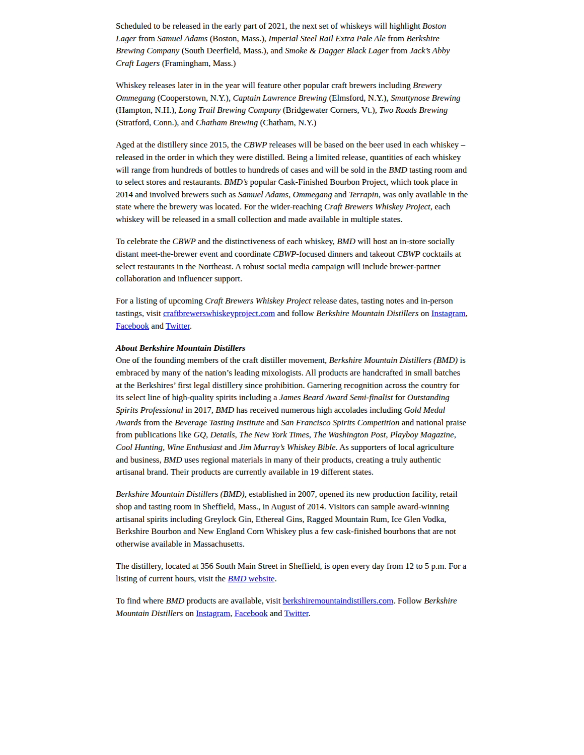Scheduled to be released in the early part of 2021, the next set of whiskeys will highlight Boston Lager from Samuel Adams (Boston, Mass.), Imperial Steel Rail Extra Pale Ale from Berkshire Brewing Company (South Deerfield, Mass.), and Smoke & Dagger Black Lager from Jack’s Abby Craft Lagers (Framingham, Mass.)
Whiskey releases later in in the year will feature other popular craft brewers including Brewery Ommegang (Cooperstown, N.Y.), Captain Lawrence Brewing (Elmsford, N.Y.), Smuttynose Brewing (Hampton, N.H.), Long Trail Brewing Company (Bridgewater Corners, Vt.), Two Roads Brewing (Stratford, Conn.), and Chatham Brewing (Chatham, N.Y.)
Aged at the distillery since 2015, the CBWP releases will be based on the beer used in each whiskey – released in the order in which they were distilled. Being a limited release, quantities of each whiskey will range from hundreds of bottles to hundreds of cases and will be sold in the BMD tasting room and to select stores and restaurants. BMD’s popular Cask-Finished Bourbon Project, which took place in 2014 and involved brewers such as Samuel Adams, Ommegang and Terrapin, was only available in the state where the brewery was located. For the wider-reaching Craft Brewers Whiskey Project, each whiskey will be released in a small collection and made available in multiple states.
To celebrate the CBWP and the distinctiveness of each whiskey, BMD will host an in-store socially distant meet-the-brewer event and coordinate CBWP-focused dinners and takeout CBWP cocktails at select restaurants in the Northeast. A robust social media campaign will include brewer-partner collaboration and influencer support.
For a listing of upcoming Craft Brewers Whiskey Project release dates, tasting notes and in-person tastings, visit craftbrewerswhiskeyproject.com and follow Berkshire Mountain Distillers on Instagram, Facebook and Twitter.
About Berkshire Mountain Distillers
One of the founding members of the craft distiller movement, Berkshire Mountain Distillers (BMD) is embraced by many of the nation’s leading mixologists. All products are handcrafted in small batches at the Berkshires’ first legal distillery since prohibition. Garnering recognition across the country for its select line of high-quality spirits including a James Beard Award Semi-finalist for Outstanding Spirits Professional in 2017, BMD has received numerous high accolades including Gold Medal Awards from the Beverage Tasting Institute and San Francisco Spirits Competition and national praise from publications like GQ, Details, The New York Times, The Washington Post, Playboy Magazine, Cool Hunting, Wine Enthusiast and Jim Murray’s Whiskey Bible. As supporters of local agriculture and business, BMD uses regional materials in many of their products, creating a truly authentic artisanal brand. Their products are currently available in 19 different states.
Berkshire Mountain Distillers (BMD), established in 2007, opened its new production facility, retail shop and tasting room in Sheffield, Mass., in August of 2014. Visitors can sample award-winning artisanal spirits including Greylock Gin, Ethereal Gins, Ragged Mountain Rum, Ice Glen Vodka, Berkshire Bourbon and New England Corn Whiskey plus a few cask-finished bourbons that are not otherwise available in Massachusetts.
The distillery, located at 356 South Main Street in Sheffield, is open every day from 12 to 5 p.m. For a listing of current hours, visit the BMD website.
To find where BMD products are available, visit berkshiremountaindistillers.com. Follow Berkshire Mountain Distillers on Instagram, Facebook and Twitter.